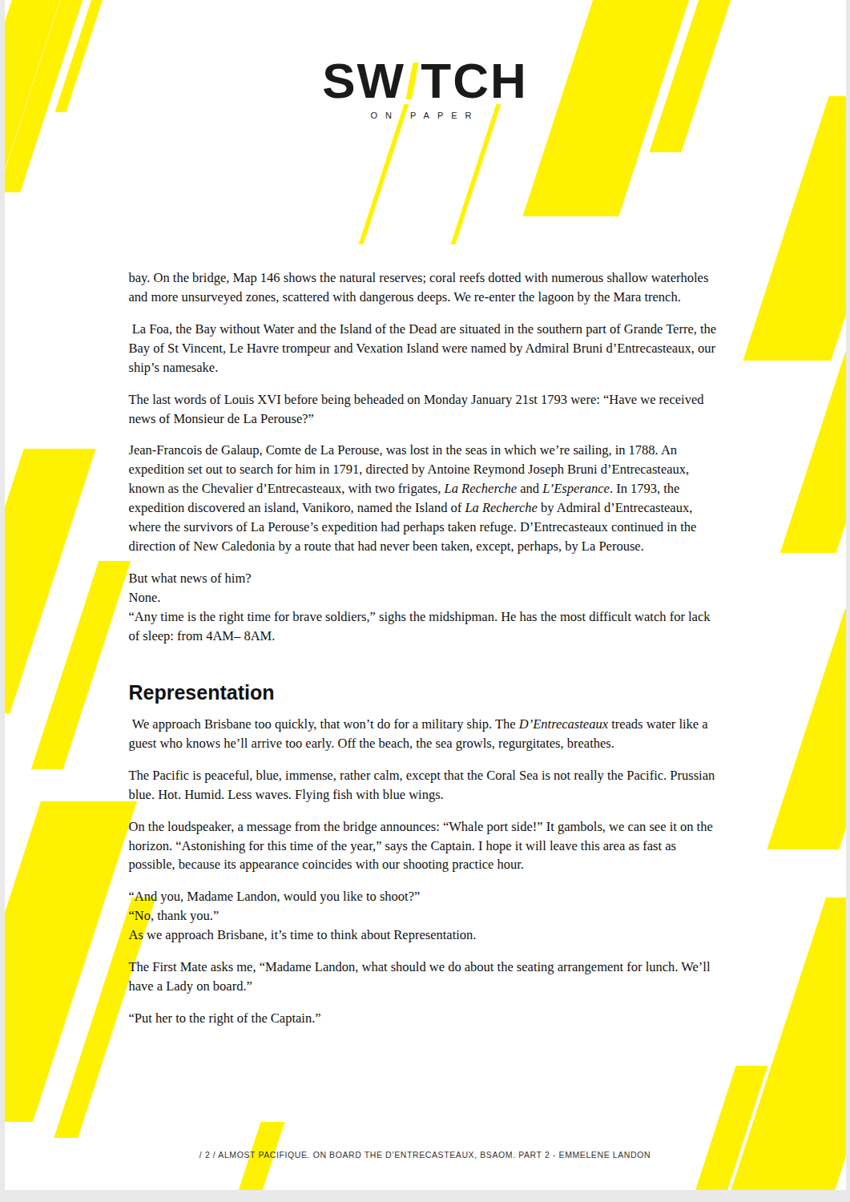SW/TCH
ON PAPER
bay. On the bridge, Map 146 shows the natural reserves; coral reefs dotted with numerous shallow waterholes and more unsurveyed zones, scattered with dangerous deeps. We re-enter the lagoon by the Mara trench.
La Foa, the Bay without Water and the Island of the Dead are situated in the southern part of Grande Terre, the Bay of St Vincent, Le Havre trompeur and Vexation Island were named by Admiral Bruni d’Entrecasteaux, our ship’s namesake.
The last words of Louis XVI before being beheaded on Monday January 21st 1793 were: “Have we received news of Monsieur de La Perouse?”
Jean-Francois de Galaup, Comte de La Perouse, was lost in the seas in which we’re sailing, in 1788. An expedition set out to search for him in 1791, directed by Antoine Reymond Joseph Bruni d’Entrecasteaux, known as the Chevalier d’Entrecasteaux, with two frigates, La Recherche and L’Esperance. In 1793, the expedition discovered an island, Vanikoro, named the Island of La Recherche by Admiral d’Entrecasteaux, where the survivors of La Perouse’s expedition had perhaps taken refuge. D’Entrecasteaux continued in the direction of New Caledonia by a route that had never been taken, except, perhaps, by La Perouse.
But what news of him?
None.
“Any time is the right time for brave soldiers,” sighs the midshipman. He has the most difficult watch for lack of sleep: from 4AM– 8AM.
Representation
We approach Brisbane too quickly, that won’t do for a military ship. The D’Entrecasteaux treads water like a guest who knows he’ll arrive too early. Off the beach, the sea growls, regurgitates, breathes.
The Pacific is peaceful, blue, immense, rather calm, except that the Coral Sea is not really the Pacific. Prussian blue. Hot. Humid. Less waves. Flying fish with blue wings.
On the loudspeaker, a message from the bridge announces: “Whale port side!” It gambols, we can see it on the horizon. “Astonishing for this time of the year,” says the Captain. I hope it will leave this area as fast as possible, because its appearance coincides with our shooting practice hour.
“And you, Madame Landon, would you like to shoot?”
“No, thank you.”
As we approach Brisbane, it’s time to think about Representation.
The First Mate asks me, “Madame Landon, what should we do about the seating arrangement for lunch. We’ll have a Lady on board.”
“Put her to the right of the Captain.”
/ 2 / ALMOST PACIFIQUE. ON BOARD THE D’ENTRECASTEAUX, BSAOM. PART 2 - EMMELENE LANDON